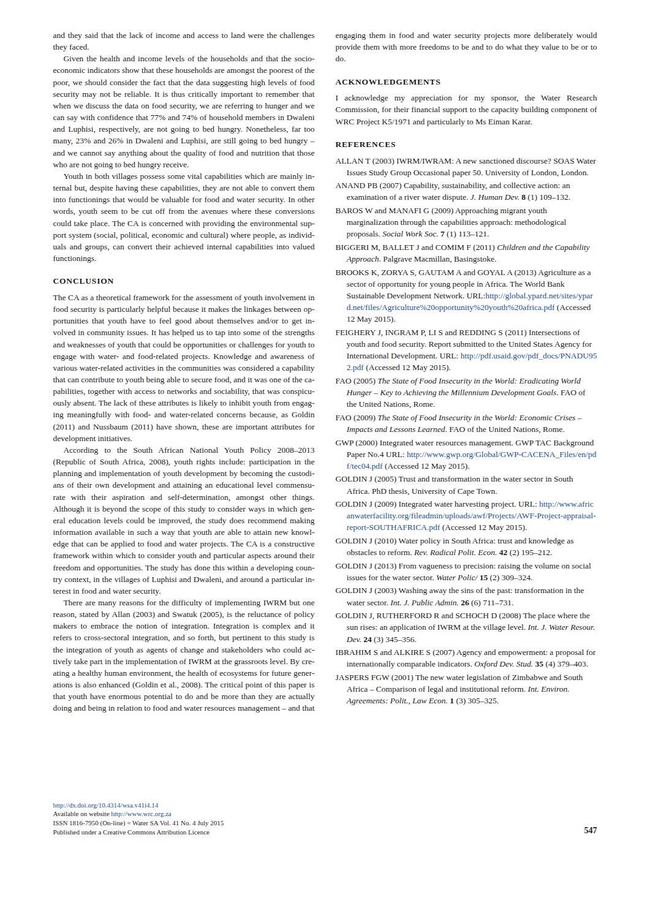and they said that the lack of income and access to land were the challenges they faced.
Given the health and income levels of the households and that the socio-economic indicators show that these households are amongst the poorest of the poor, we should consider the fact that the data suggesting high levels of food security may not be reliable. It is thus critically important to remember that when we discuss the data on food security, we are referring to hunger and we can say with confidence that 77% and 74% of household members in Dwaleni and Luphisi, respectively, are not going to bed hungry. Nonetheless, far too many, 23% and 26% in Dwaleni and Luphisi, are still going to bed hungry – and we cannot say anything about the quality of food and nutrition that those who are not going to bed hungry receive.
Youth in both villages possess some vital capabilities which are mainly internal but, despite having these capabilities, they are not able to convert them into functionings that would be valuable for food and water security. In other words, youth seem to be cut off from the avenues where these conversions could take place. The CA is concerned with providing the environmental support system (social, political, economic and cultural) where people, as individuals and groups, can convert their achieved internal capabilities into valued functionings.
Conclusion
The CA as a theoretical framework for the assessment of youth involvement in food security is particularly helpful because it makes the linkages between opportunities that youth have to feel good about themselves and/or to get involved in community issues. It has helped us to tap into some of the strengths and weaknesses of youth that could be opportunities or challenges for youth to engage with water- and food-related projects. Knowledge and awareness of various water-related activities in the communities was considered a capability that can contribute to youth being able to secure food, and it was one of the capabilities, together with access to networks and sociability, that was conspicuously absent. The lack of these attributes is likely to inhibit youth from engaging meaningfully with food- and water-related concerns because, as Goldin (2011) and Nussbaum (2011) have shown, these are important attributes for development initiatives.
According to the South African National Youth Policy 2008–2013 (Republic of South Africa, 2008), youth rights include: participation in the planning and implementation of youth development by becoming the custodians of their own development and attaining an educational level commensurate with their aspiration and self-determination, amongst other things. Although it is beyond the scope of this study to consider ways in which general education levels could be improved, the study does recommend making information available in such a way that youth are able to attain new knowledge that can be applied to food and water projects. The CA is a constructive framework within which to consider youth and particular aspects around their freedom and opportunities. The study has done this within a developing country context, in the villages of Luphisi and Dwaleni, and around a particular interest in food and water security.
There are many reasons for the difficulty of implementing IWRM but one reason, stated by Allan (2003) and Swatuk (2005), is the reluctance of policy makers to embrace the notion of integration. Integration is complex and it refers to cross-sectoral integration, and so forth, but pertinent to this study is the integration of youth as agents of change and stakeholders who could actively take part in the implementation of IWRM at the grassroots level. By creating a healthy human environment, the health of ecosystems for future generations is also enhanced (Goldin et al., 2008). The critical point of this paper is that youth have enormous potential to do and be more than they are actually doing and being in relation to food and water resources management – and that engaging them in food and water security projects more deliberately would provide them with more freedoms to be and to do what they value to be or to do.
Acknowledgements
I acknowledge my appreciation for my sponsor, the Water Research Commission, for their financial support to the capacity building component of WRC Project K5/1971 and particularly to Ms Eiman Karar.
References
ALLAN T (2003) IWRM/IWRAM: A new sanctioned discourse? SOAS Water Issues Study Group Occasional paper 50. University of London, London.
ANAND PB (2007) Capability, sustainability, and collective action: an examination of a river water dispute. J. Human Dev. 8 (1) 109–132.
BAROS W and MANAFI G (2009) Approaching migrant youth marginalization through the capabilities approach: methodological proposals. Social Work Soc. 7 (1) 113–121.
BIGGERI M, BALLET J and COMIM F (2011) Children and the Capability Approach. Palgrave Macmillan, Basingstoke.
BROOKS K, ZORYA S, GAUTAM A and GOYAL A (2013) Agriculture as a sector of opportunity for young people in Africa. The World Bank Sustainable Development Network. URL:http://global.ypard.net/sites/ypard.net/files/Agriculture%20opportunity%20youth%20africa.pdf (Accessed 12 May 2015).
FEIGHERY J, INGRAM P, LI S and REDDING S (2011) Intersections of youth and food security. Report submitted to the United States Agency for International Development. URL: http://pdf.usaid.gov/pdf_docs/PNADU952.pdf (Accessed 12 May 2015).
FAO (2005) The State of Food Insecurity in the World: Eradicating World Hunger – Key to Achieving the Millennium Development Goals. FAO of the United Nations, Rome.
FAO (2009) The State of Food Insecurity in the World: Economic Crises – Impacts and Lessons Learned. FAO of the United Nations, Rome.
GWP (2000) Integrated water resources management. GWP TAC Background Paper No.4 URL: http://www.gwp.org/Global/GWP-CACENA_Files/en/pdf/tec04.pdf (Accessed 12 May 2015).
GOLDIN J (2005) Trust and transformation in the water sector in South Africa. PhD thesis, University of Cape Town.
GOLDIN J (2009) Integrated water harvesting project. URL: http://www.africanwaterfacility.org/fileadmin/uploads/awf/Projects/AWF-Project-appraisal-report-SOUTHAFRICA.pdf (Accessed 12 May 2015).
GOLDIN J (2010) Water policy in South Africa: trust and knowledge as obstacles to reform. Rev. Radical Polit. Econ. 42 (2) 195–212.
GOLDIN J (2013) From vagueness to precision: raising the volume on social issues for the water sector. Water Polic/ 15 (2) 309–324.
GOLDIN J (2003) Washing away the sins of the past: transformation in the water sector. Int. J. Public Admin. 26 (6) 711–731.
GOLDIN J, RUTHERFORD R and SCHOCH D (2008) The place where the sun rises: an application of IWRM at the village level. Int. J. Water Resour. Dev. 24 (3) 345–356.
IBRAHIM S and ALKIRE S (2007) Agency and empowerment: a proposal for internationally comparable indicators. Oxford Dev. Stud. 35 (4) 379–403.
JASPERS FGW (2001) The new water legislation of Zimbabwe and South Africa – Comparison of legal and institutional reform. Int. Environ. Agreements: Polit., Law Econ. 1 (3) 305–325.
http://dx.doi.org/10.4314/wsa.v41i4.14
Available on website http://www.wrc.org.za
ISSN 1816-7950 (On-line) = Water SA Vol. 41 No. 4 July 2015
Published under a Creative Commons Attribution Licence
547